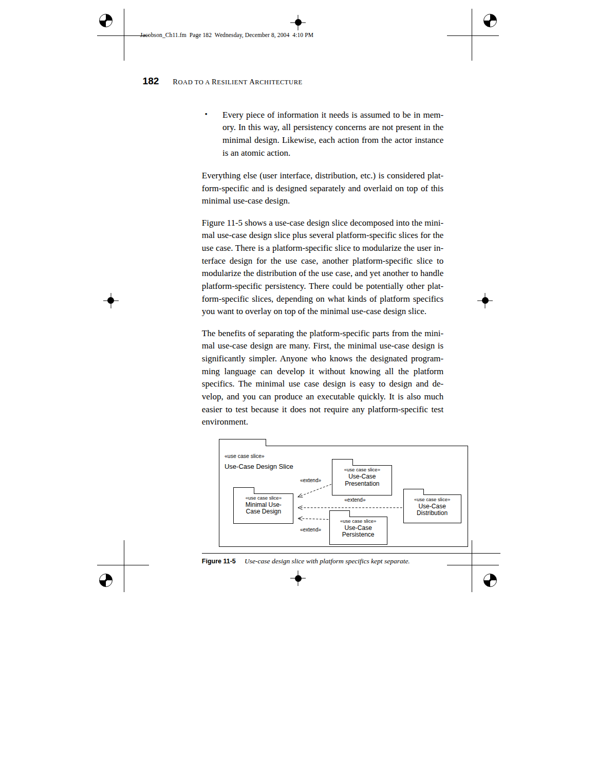Jacobson_Ch11.fm Page 182 Wednesday, December 8, 2004 4:10 PM
182 ROAD TO A RESILIENT ARCHITECTURE
Every piece of information it needs is assumed to be in memory. In this way, all persistency concerns are not present in the minimal design. Likewise, each action from the actor instance is an atomic action.
Everything else (user interface, distribution, etc.) is considered platform-specific and is designed separately and overlaid on top of this minimal use-case design.
Figure 11-5 shows a use-case design slice decomposed into the minimal use-case design slice plus several platform-specific slices for the use case. There is a platform-specific slice to modularize the user interface design for the use case, another platform-specific slice to modularize the distribution of the use case, and yet another to handle platform-specific persistency. There could be potentially other platform-specific slices, depending on what kinds of platform specifics you want to overlay on top of the minimal use-case design slice.
The benefits of separating the platform-specific parts from the minimal use-case design are many. First, the minimal use-case design is significantly simpler. Anyone who knows the designated programming language can develop it without knowing all the platform specifics. The minimal use case design is easy to design and develop, and you can produce an executable quickly. It is also much easier to test because it does not require any platform-specific test environment.
«use case slice»
Use-Case Design Slice
«use case slice» Minimal Use-
Case Design
«use case slice» Use-Case
Presentation
«use case slice» Use-Case
Distribution
«use case slice» Use-Case
Persistence
«extend» «extend» «extend»
Figure 11-5 Use-case design slice with platform specifics kept separate.